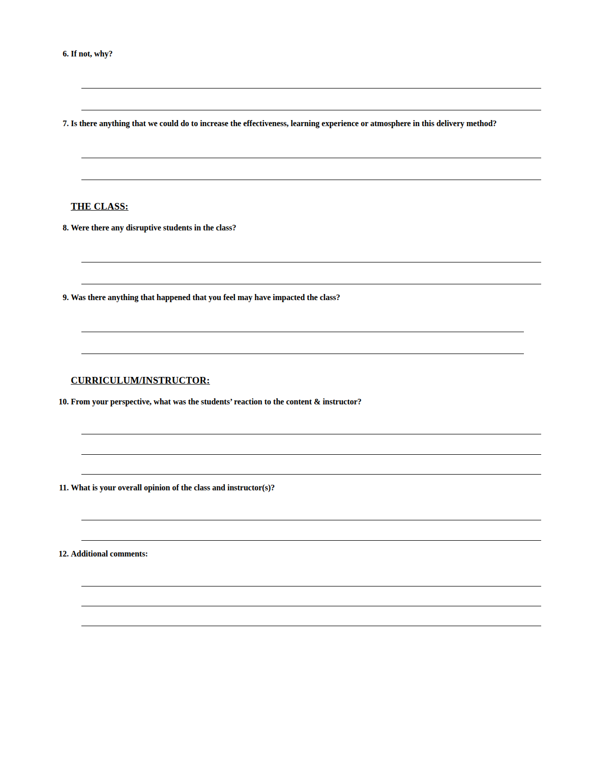If not, why?
Is there anything that we could do to increase the effectiveness, learning experience or atmosphere in this delivery method?
THE CLASS:
Were there any disruptive students in the class?
Was there anything that happened that you feel may have impacted the class?
CURRICULUM/INSTRUCTOR:
From your perspective, what was the students’ reaction to the content & instructor?
What is your overall opinion of the class and instructor(s)?
Additional comments: